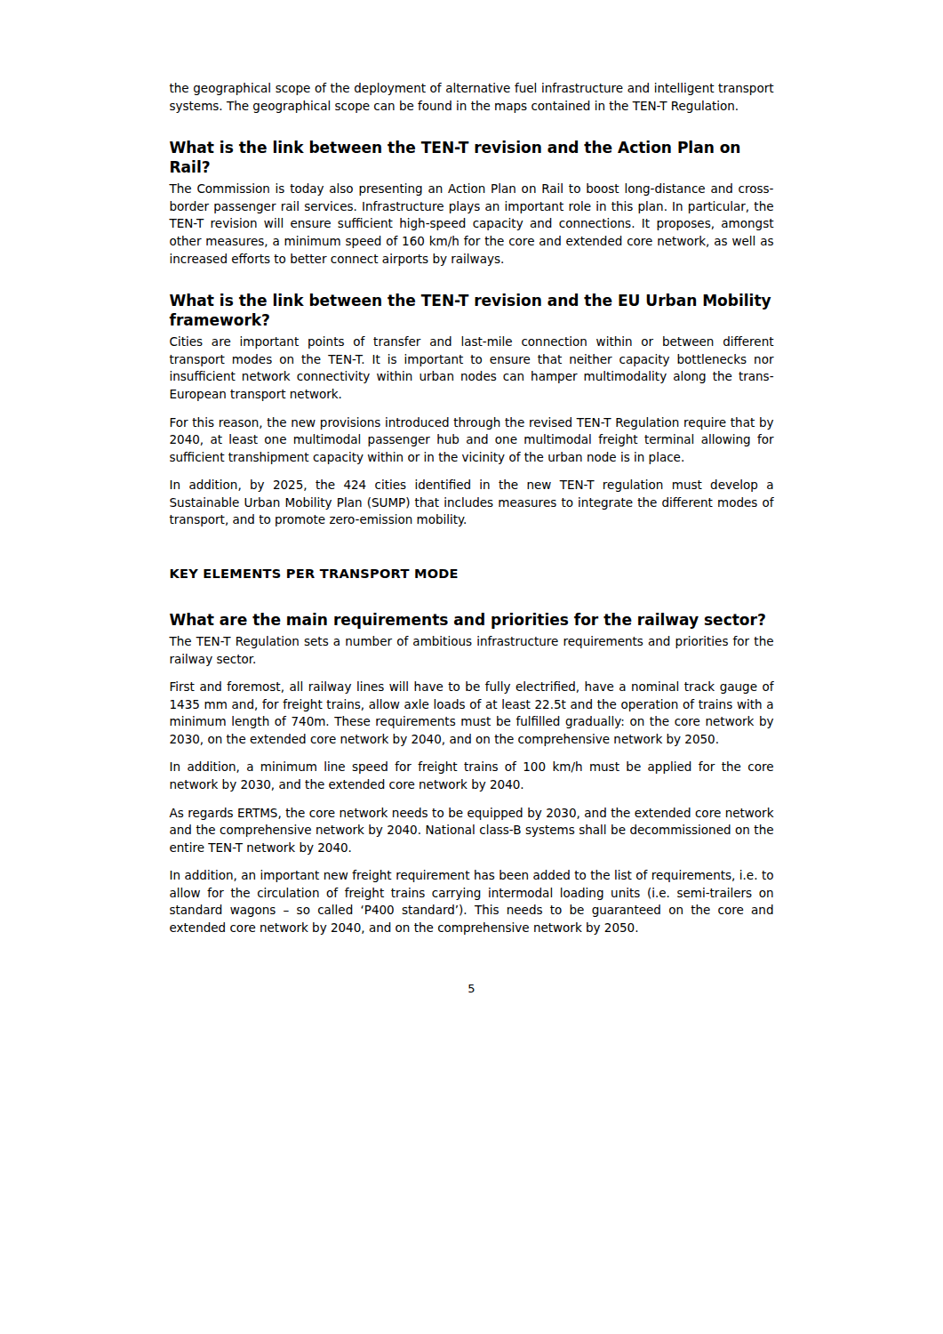the geographical scope of the deployment of alternative fuel infrastructure and intelligent transport systems. The geographical scope can be found in the maps contained in the TEN-T Regulation.
What is the link between the TEN-T revision and the Action Plan on Rail?
The Commission is today also presenting an Action Plan on Rail to boost long-distance and cross-border passenger rail services. Infrastructure plays an important role in this plan. In particular, the TEN-T revision will ensure sufficient high-speed capacity and connections. It proposes, amongst other measures, a minimum speed of 160 km/h for the core and extended core network, as well as increased efforts to better connect airports by railways.
What is the link between the TEN-T revision and the EU Urban Mobility framework?
Cities are important points of transfer and last-mile connection within or between different transport modes on the TEN-T. It is important to ensure that neither capacity bottlenecks nor insufficient network connectivity within urban nodes can hamper multimodality along the trans-European transport network.
For this reason, the new provisions introduced through the revised TEN-T Regulation require that by 2040, at least one multimodal passenger hub and one multimodal freight terminal allowing for sufficient transhipment capacity within or in the vicinity of the urban node is in place.
In addition, by 2025, the 424 cities identified in the new TEN-T regulation must develop a Sustainable Urban Mobility Plan (SUMP) that includes measures to integrate the different modes of transport, and to promote zero-emission mobility.
KEY ELEMENTS PER TRANSPORT MODE
What are the main requirements and priorities for the railway sector?
The TEN-T Regulation sets a number of ambitious infrastructure requirements and priorities for the railway sector.
First and foremost, all railway lines will have to be fully electrified, have a nominal track gauge of 1435 mm and, for freight trains, allow axle loads of at least 22.5t and the operation of trains with a minimum length of 740m. These requirements must be fulfilled gradually: on the core network by 2030, on the extended core network by 2040, and on the comprehensive network by 2050.
In addition, a minimum line speed for freight trains of 100 km/h must be applied for the core network by 2030, and the extended core network by 2040.
As regards ERTMS, the core network needs to be equipped by 2030, and the extended core network and the comprehensive network by 2040. National class-B systems shall be decommissioned on the entire TEN-T network by 2040.
In addition, an important new freight requirement has been added to the list of requirements, i.e. to allow for the circulation of freight trains carrying intermodal loading units (i.e. semi-trailers on standard wagons – so called ‘P400 standard’). This needs to be guaranteed on the core and extended core network by 2040, and on the comprehensive network by 2050.
5